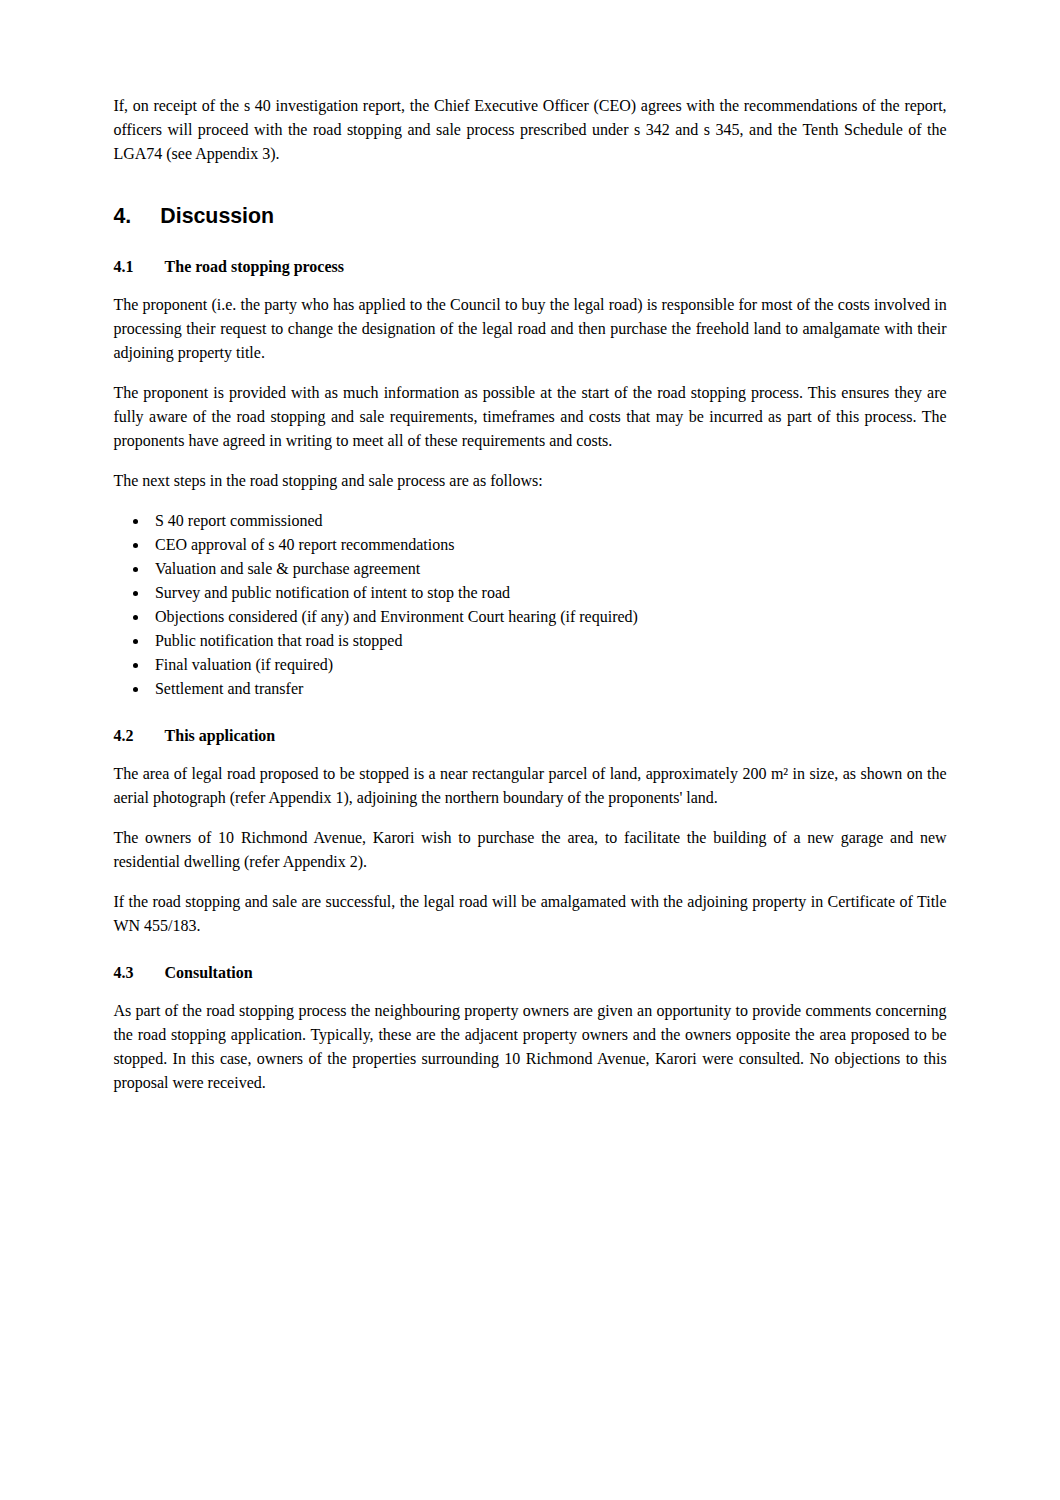If, on receipt of the s 40 investigation report, the Chief Executive Officer (CEO) agrees with the recommendations of the report, officers will proceed with the road stopping and sale process prescribed under s 342 and s 345, and the Tenth Schedule of the LGA74 (see Appendix 3).
4. Discussion
4.1 The road stopping process
The proponent (i.e. the party who has applied to the Council to buy the legal road) is responsible for most of the costs involved in processing their request to change the designation of the legal road and then purchase the freehold land to amalgamate with their adjoining property title.
The proponent is provided with as much information as possible at the start of the road stopping process. This ensures they are fully aware of the road stopping and sale requirements, timeframes and costs that may be incurred as part of this process. The proponents have agreed in writing to meet all of these requirements and costs.
The next steps in the road stopping and sale process are as follows:
S 40 report commissioned
CEO approval of s 40 report recommendations
Valuation and sale & purchase agreement
Survey and public notification of intent to stop the road
Objections considered (if any) and Environment Court hearing (if required)
Public notification that road is stopped
Final valuation (if required)
Settlement and transfer
4.2 This application
The area of legal road proposed to be stopped is a near rectangular parcel of land, approximately 200 m² in size, as shown on the aerial photograph (refer Appendix 1), adjoining the northern boundary of the proponents' land.
The owners of 10 Richmond Avenue, Karori wish to purchase the area, to facilitate the building of a new garage and new residential dwelling (refer Appendix 2).
If the road stopping and sale are successful, the legal road will be amalgamated with the adjoining property in Certificate of Title WN 455/183.
4.3 Consultation
As part of the road stopping process the neighbouring property owners are given an opportunity to provide comments concerning the road stopping application. Typically, these are the adjacent property owners and the owners opposite the area proposed to be stopped. In this case, owners of the properties surrounding 10 Richmond Avenue, Karori were consulted. No objections to this proposal were received.